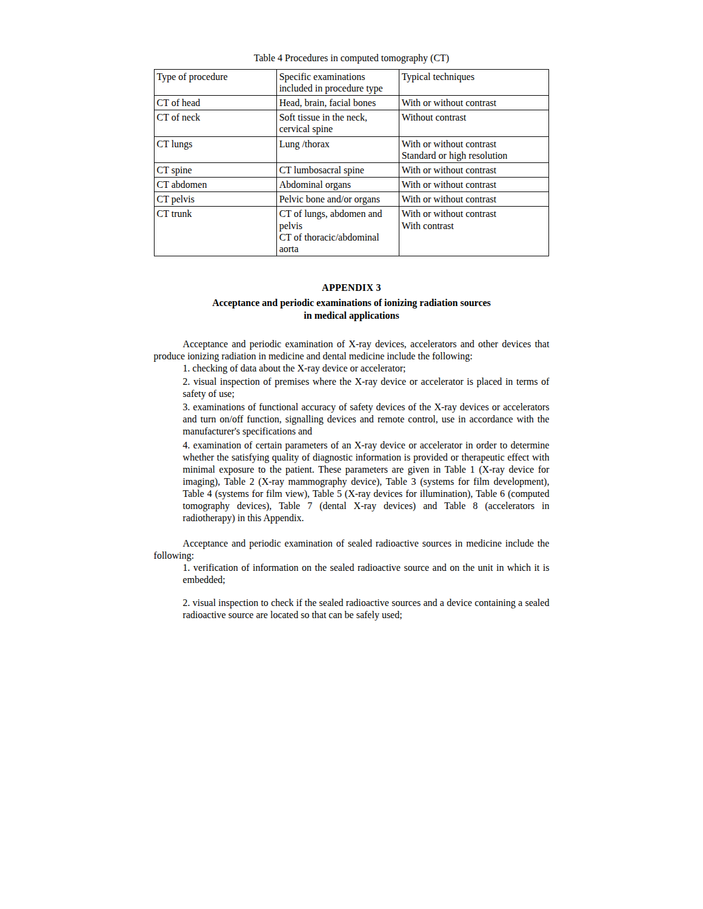Table 4 Procedures in computed tomography (CT)
| Type of procedure | Specific examinations included in procedure type | Typical techniques |
| CT of head | Head, brain, facial bones | With or without contrast |
| CT of neck | Soft tissue in the neck, cervical spine | Without contrast |
| CT lungs | Lung /thorax | With or without contrast Standard or high resolution |
| CT spine | CT lumbosacral spine | With or without contrast |
| CT abdomen | Abdominal organs | With or without contrast |
| CT pelvis | Pelvic bone and/or organs | With or without contrast |
| CT trunk | CT of lungs, abdomen and pelvis CT of thoracic/abdominal aorta | With or without contrast With contrast |
APPENDIX 3
Acceptance and periodic examinations of ionizing radiation sources
in medical applications
Acceptance and periodic examination of X-ray devices, accelerators and other devices that produce ionizing radiation in medicine and dental medicine include the following:
1. checking of data about the X-ray device or accelerator;
2. visual inspection of premises where the X-ray device or accelerator is placed in terms of safety of use;
3. examinations of functional accuracy of safety devices of the X-ray devices or accelerators and turn on/off function, signalling devices and remote control, use in accordance with the manufacturer's specifications and
4. examination of certain parameters of an X-ray device or accelerator in order to determine whether the satisfying quality of diagnostic information is provided or therapeutic effect with minimal exposure to the patient. These parameters are given in Table 1 (X-ray device for imaging), Table 2 (X-ray mammography device), Table 3 (systems for film development), Table 4 (systems for film view), Table 5 (X-ray devices for illumination), Table 6 (computed tomography devices), Table 7 (dental X-ray devices) and Table 8 (accelerators in radiotherapy) in this Appendix.
Acceptance and periodic examination of sealed radioactive sources in medicine include the following:
1. verification of information on the sealed radioactive source and on the unit in which it is embedded;
2. visual inspection to check if the sealed radioactive sources and a device containing a sealed radioactive source are located so that can be safely used;